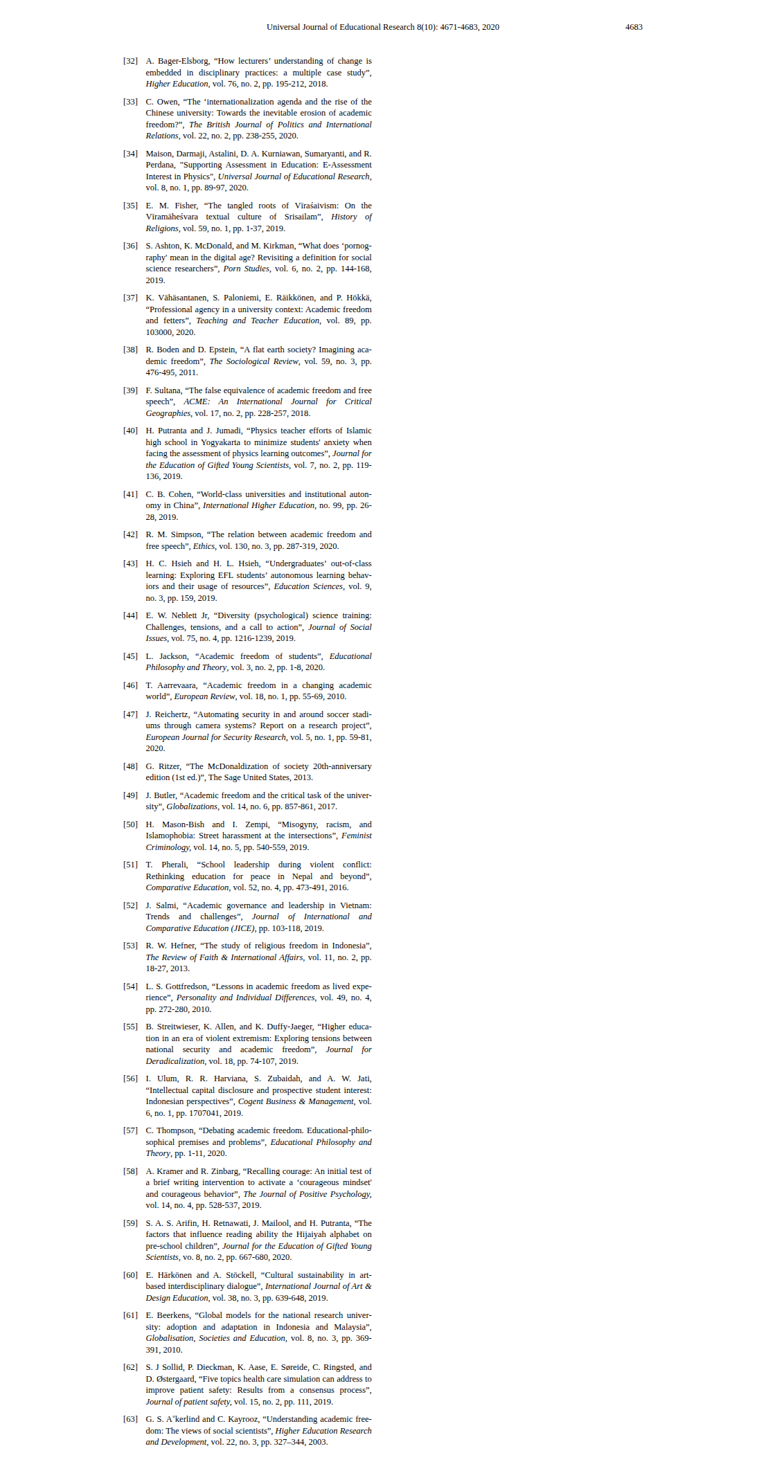Universal Journal of Educational Research 8(10): 4671-4683, 2020 4683
[32] A. Bager-Elsborg, “How lecturers’ understanding of change is embedded in disciplinary practices: a multiple case study”, Higher Education, vol. 76, no. 2, pp. 195-212, 2018.
[33] C. Owen, “The ‘internationalization agenda and the rise of the Chinese university: Towards the inevitable erosion of academic freedom?”, The British Journal of Politics and International Relations, vol. 22, no. 2, pp. 238-255, 2020.
[34] Maison, Darmaji, Astalini, D. A. Kurniawan, Sumaryanti, and R. Perdana, "Supporting Assessment in Education: E-Assessment Interest in Physics", Universal Journal of Educational Research, vol. 8, no. 1, pp. 89-97, 2020.
[35] E. M. Fisher, “The tangled roots of Vīraśaivism: On the Vīramāheśvara textual culture of Srisailam”, History of Religions, vol. 59, no. 1, pp. 1-37, 2019.
[36] S. Ashton, K. McDonald, and M. Kirkman, “What does ‘pornography' mean in the digital age? Revisiting a definition for social science researchers”, Porn Studies, vol. 6, no. 2, pp. 144-168, 2019.
[37] K. Vähäsantanen, S. Paloniemi, E. Räikkönen, and P. Hökkä, “Professional agency in a university context: Academic freedom and fetters”, Teaching and Teacher Education, vol. 89, pp. 103000, 2020.
[38] R. Boden and D. Epstein, “A flat earth society? Imagining academic freedom”, The Sociological Review, vol. 59, no. 3, pp. 476-495, 2011.
[39] F. Sultana, “The false equivalence of academic freedom and free speech”, ACME: An International Journal for Critical Geographies, vol. 17, no. 2, pp. 228-257, 2018.
[40] H. Putranta and J. Jumadi, “Physics teacher efforts of Islamic high school in Yogyakarta to minimize students' anxiety when facing the assessment of physics learning outcomes”, Journal for the Education of Gifted Young Scientists, vol. 7, no. 2, pp. 119-136, 2019.
[41] C. B. Cohen, “World-class universities and institutional autonomy in China”, International Higher Education, no. 99, pp. 26-28, 2019.
[42] R. M. Simpson, “The relation between academic freedom and free speech”, Ethics, vol. 130, no. 3, pp. 287-319, 2020.
[43] H. C. Hsieh and H. L. Hsieh, “Undergraduates’ out-of-class learning: Exploring EFL students’ autonomous learning behaviors and their usage of resources”, Education Sciences, vol. 9, no. 3, pp. 159, 2019.
[44] E. W. Neblett Jr, “Diversity (psychological) science training: Challenges, tensions, and a call to action”, Journal of Social Issues, vol. 75, no. 4, pp. 1216-1239, 2019.
[45] L. Jackson, “Academic freedom of students”, Educational Philosophy and Theory, vol. 3, no. 2, pp. 1-8, 2020.
[46] T. Aarrevaara, “Academic freedom in a changing academic world”, European Review, vol. 18, no. 1, pp. 55-69, 2010.
[47] J. Reichertz, “Automating security in and around soccer stadiums through camera systems? Report on a research project”, European Journal for Security Research, vol. 5, no. 1, pp. 59-81, 2020.
[48] G. Ritzer, “The McDonaldization of society 20th-anniversary edition (1st ed.)”, The Sage United States, 2013.
[49] J. Butler, “Academic freedom and the critical task of the university”, Globalizations, vol. 14, no. 6, pp. 857-861, 2017.
[50] H. Mason-Bish and I. Zempi, “Misogyny, racism, and Islamophobia: Street harassment at the intersections”, Feminist Criminology, vol. 14, no. 5, pp. 540-559, 2019.
[51] T. Pherali, “School leadership during violent conflict: Rethinking education for peace in Nepal and beyond”, Comparative Education, vol. 52, no. 4, pp. 473-491, 2016.
[52] J. Salmi, “Academic governance and leadership in Vietnam: Trends and challenges”, Journal of International and Comparative Education (JICE), pp. 103-118, 2019.
[53] R. W. Hefner, “The study of religious freedom in Indonesia”, The Review of Faith & International Affairs, vol. 11, no. 2, pp. 18-27, 2013.
[54] L. S. Gottfredson, “Lessons in academic freedom as lived experience”, Personality and Individual Differences, vol. 49, no. 4, pp. 272-280, 2010.
[55] B. Streitwieser, K. Allen, and K. Duffy-Jaeger, “Higher education in an era of violent extremism: Exploring tensions between national security and academic freedom”, Journal for Deradicalization, vol. 18, pp. 74-107, 2019.
[56] I. Ulum, R. R. Harviana, S. Zubaidah, and A. W. Jati, “Intellectual capital disclosure and prospective student interest: Indonesian perspectives”, Cogent Business & Management, vol. 6, no. 1, pp. 1707041, 2019.
[57] C. Thompson, “Debating academic freedom. Educational-philosophical premises and problems”, Educational Philosophy and Theory, pp. 1-11, 2020.
[58] A. Kramer and R. Zinbarg, “Recalling courage: An initial test of a brief writing intervention to activate a ‘courageous mindset' and courageous behavior”, The Journal of Positive Psychology, vol. 14, no. 4, pp. 528-537, 2019.
[59] S. A. S. Arifin, H. Retnawati, J. Mailool, and H. Putranta, “The factors that influence reading ability the Hijaiyah alphabet on pre-school children”, Journal for the Education of Gifted Young Scientists, vo. 8, no. 2, pp. 667-680, 2020.
[60] E. Härkönen and A. Stöckell, “Cultural sustainability in art‐based interdisciplinary dialogue”, International Journal of Art & Design Education, vol. 38, no. 3, pp. 639-648, 2019.
[61] E. Beerkens, “Global models for the national research university: adoption and adaptation in Indonesia and Malaysia”, Globalisation, Societies and Education, vol. 8, no. 3, pp. 369-391, 2010.
[62] S. J Sollid, P. Dieckman, K. Aase, E. Søreide, C. Ringsted, and D. Østergaard, “Five topics health care simulation can address to improve patient safety: Results from a consensus process”, Journal of patient safety, vol. 15, no. 2, pp. 111, 2019.
[63] G. S. A˚kerlind and C. Kayrooz, “Understanding academic freedom: The views of social scientists”, Higher Education Research and Development, vol. 22, no. 3, pp. 327–344, 2003.